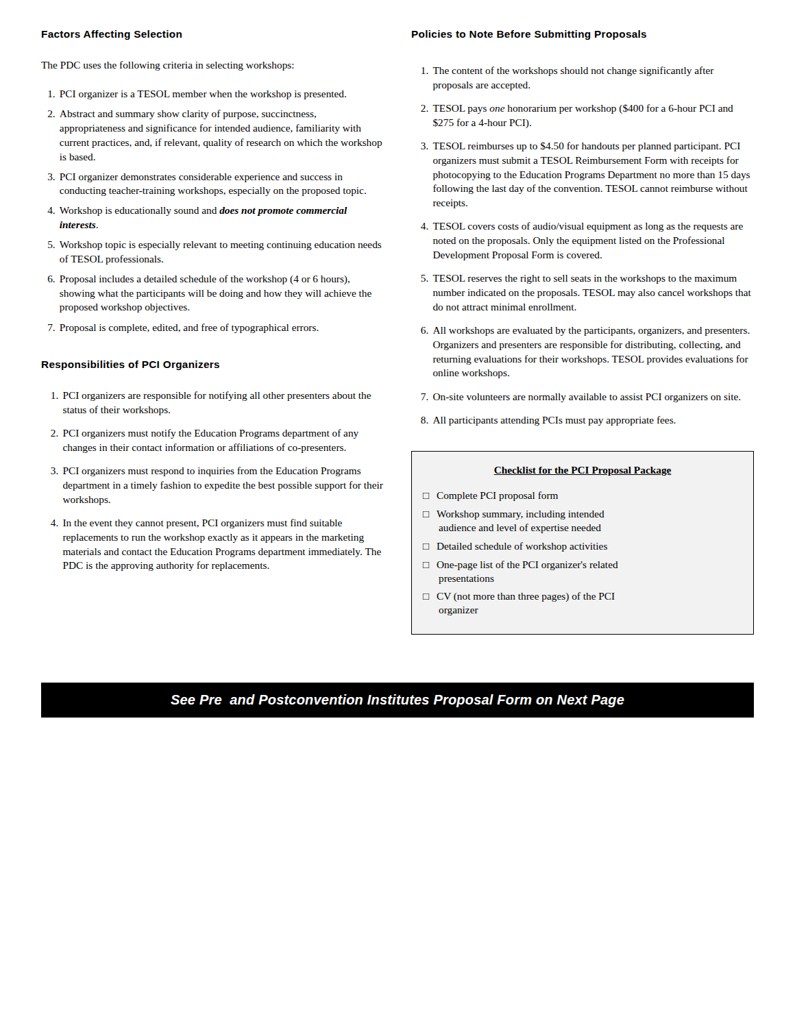Factors Affecting Selection
The PDC uses the following criteria in selecting workshops:
PCI organizer is a TESOL member when the workshop is presented.
Abstract and summary show clarity of purpose, succinctness, appropriateness and significance for intended audience, familiarity with current practices, and, if relevant, quality of research on which the workshop is based.
PCI organizer demonstrates considerable experience and success in conducting teacher-training workshops, especially on the proposed topic.
Workshop is educationally sound and does not promote commercial interests.
Workshop topic is especially relevant to meeting continuing education needs of TESOL professionals.
Proposal includes a detailed schedule of the workshop (4 or 6 hours), showing what the participants will be doing and how they will achieve the proposed workshop objectives.
Proposal is complete, edited, and free of typographical errors.
Responsibilities of PCI Organizers
PCI organizers are responsible for notifying all other presenters about the status of their workshops.
PCI organizers must notify the Education Programs department of any changes in their contact information or affiliations of co-presenters.
PCI organizers must respond to inquiries from the Education Programs department in a timely fashion to expedite the best possible support for their workshops.
In the event they cannot present, PCI organizers must find suitable replacements to run the workshop exactly as it appears in the marketing materials and contact the Education Programs department immediately. The PDC is the approving authority for replacements.
Policies to Note Before Submitting Proposals
The content of the workshops should not change significantly after proposals are accepted.
TESOL pays one honorarium per workshop ($400 for a 6-hour PCI and $275 for a 4-hour PCI).
TESOL reimburses up to $4.50 for handouts per planned participant. PCI organizers must submit a TESOL Reimbursement Form with receipts for photocopying to the Education Programs Depart­ment no more than 15 days following the last day of the convention. TESOL cannot reimburse without receipts.
TESOL covers costs of audio/visual equipment as long as the requests are noted on the proposals. Only the equipment listed on the Professional Development Proposal Form is covered.
TESOL reserves the right to sell seats in the workshops to the maximum number indicated on the proposals. TESOL may also cancel workshops that do not attract minimal enrollment.
All workshops are evaluated by the participants, organizers, and presenters. Organizers and presenters are responsible for distributing, collecting, and returning evaluations for their workshops. TESOL provides evaluations for online workshops.
On-site volunteers are normally available to assist PCI organizers on site.
All participants attending PCIs must pay appropriate fees.
Checklist for the PCI Proposal Package
Complete PCI proposal form
Workshop summary, including intendedaudience and level of expertise needed
Detailed schedule of workshop activities
One-page list of the PCI organizer's relatedpresentations
CV (not more than three pages) of the PCIorganizer
See Pre and Postconvention Institutes Proposal Form on Next Page